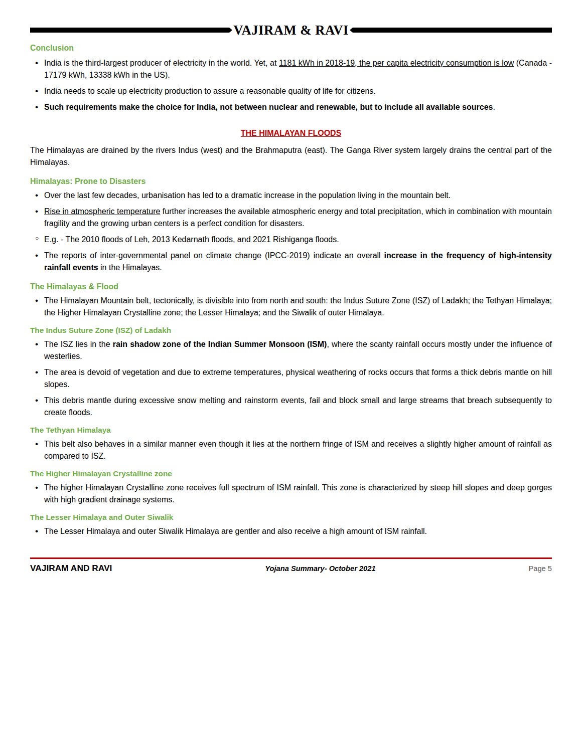VAJIRAM & RAVI
Conclusion
India is the third-largest producer of electricity in the world. Yet, at 1181 kWh in 2018-19, the per capita electricity consumption is low (Canada - 17179 kWh, 13338 kWh in the US).
India needs to scale up electricity production to assure a reasonable quality of life for citizens.
Such requirements make the choice for India, not between nuclear and renewable, but to include all available sources.
THE HIMALAYAN FLOODS
The Himalayas are drained by the rivers Indus (west) and the Brahmaputra (east). The Ganga River system largely drains the central part of the Himalayas.
Himalayas: Prone to Disasters
Over the last few decades, urbanisation has led to a dramatic increase in the population living in the mountain belt.
Rise in atmospheric temperature further increases the available atmospheric energy and total precipitation, which in combination with mountain fragility and the growing urban centers is a perfect condition for disasters.
E.g. - The 2010 floods of Leh, 2013 Kedarnath floods, and 2021 Rishiganga floods.
The reports of inter-governmental panel on climate change (IPCC-2019) indicate an overall increase in the frequency of high-intensity rainfall events in the Himalayas.
The Himalayas & Flood
The Himalayan Mountain belt, tectonically, is divisible into from north and south: the Indus Suture Zone (ISZ) of Ladakh; the Tethyan Himalaya; the Higher Himalayan Crystalline zone; the Lesser Himalaya; and the Siwalik of outer Himalaya.
The Indus Suture Zone (ISZ) of Ladakh
The ISZ lies in the rain shadow zone of the Indian Summer Monsoon (ISM), where the scanty rainfall occurs mostly under the influence of westerlies.
The area is devoid of vegetation and due to extreme temperatures, physical weathering of rocks occurs that forms a thick debris mantle on hill slopes.
This debris mantle during excessive snow melting and rainstorm events, fail and block small and large streams that breach subsequently to create floods.
The Tethyan Himalaya
This belt also behaves in a similar manner even though it lies at the northern fringe of ISM and receives a slightly higher amount of rainfall as compared to ISZ.
The Higher Himalayan Crystalline zone
The higher Himalayan Crystalline zone receives full spectrum of ISM rainfall. This zone is characterized by steep hill slopes and deep gorges with high gradient drainage systems.
The Lesser Himalaya and Outer Siwalik
The Lesser Himalaya and outer Siwalik Himalaya are gentler and also receive a high amount of ISM rainfall.
VAJIRAM AND RAVI
Yojana Summary- October 2021
Page 5